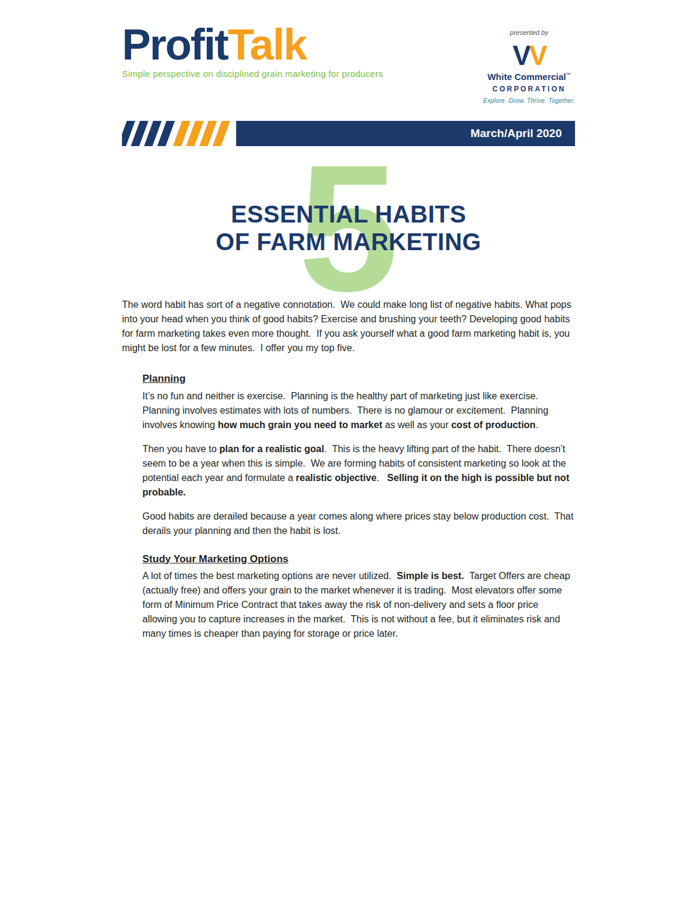Profit Talk
Simple perspective on disciplined grain marketing for producers
presented by
VV
White Commercial™
CORPORATION
Explore. Grow. Thrive. Together.
March/April 2020
5
ESSENTIAL HABITS
OF FARM MARKETING
The word habit has sort of a negative connotation. We could make long list of negative habits. What pops into your head when you think of good habits? Exercise and brushing your teeth? Developing good habits for farm marketing takes even more thought. If you ask yourself what a good farm marketing habit is, you might be lost for a few minutes. I offer you my top five.
Planning
It’s no fun and neither is exercise. Planning is the healthy part of marketing just like exercise. Planning involves estimates with lots of numbers. There is no glamour or excitement. Planning involves knowing how much grain you need to market as well as your cost of production.
Then you have to plan for a realistic goal. This is the heavy lifting part of the habit. There doesn’t seem to be a year when this is simple. We are forming habits of consistent marketing so look at the potential each year and formulate a realistic objective. Selling it on the high is possible but not probable.
Good habits are derailed because a year comes along where prices stay below production cost. That derails your planning and then the habit is lost.
Study Your Marketing Options
A lot of times the best marketing options are never utilized. Simple is best. Target Offers are cheap (actually free) and offers your grain to the market whenever it is trading. Most elevators offer some form of Minimum Price Contract that takes away the risk of non-delivery and sets a floor price allowing you to capture increases in the market. This is not without a fee, but it eliminates risk and many times is cheaper than paying for storage or price later.